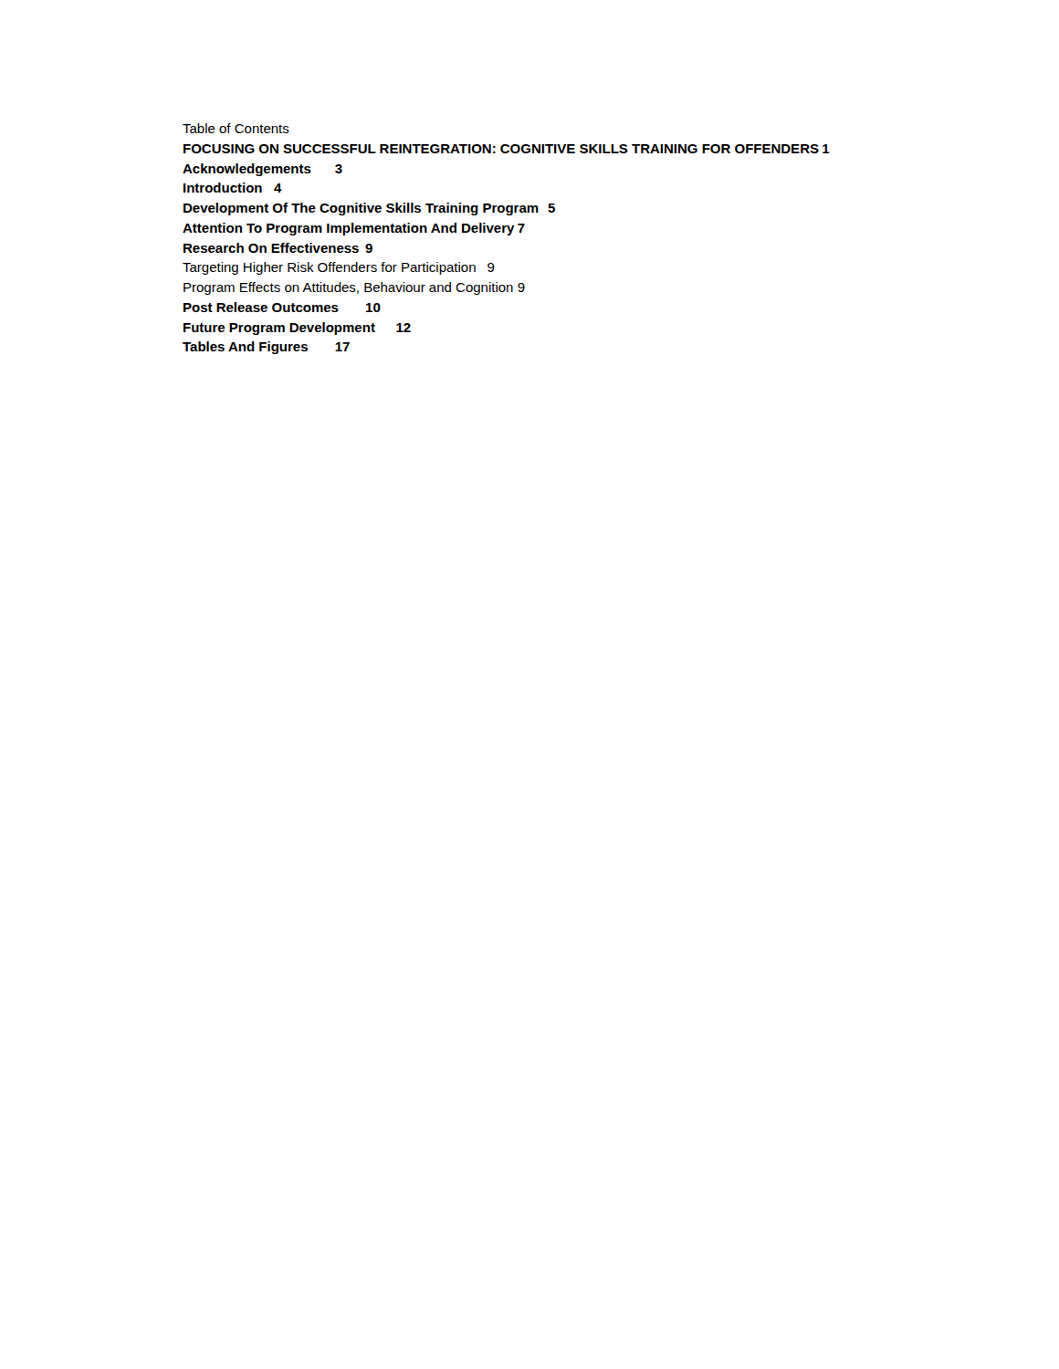Table of Contents
FOCUSING ON SUCCESSFUL REINTEGRATION: COGNITIVE SKILLS TRAINING FOR OFFENDERS 1
Acknowledgements 3
Introduction 4
Development Of The Cognitive Skills Training Program 5
Attention To Program Implementation And Delivery 7
Research On Effectiveness 9
Targeting Higher Risk Offenders for Participation 9
Program Effects on Attitudes, Behaviour and Cognition 9
Post Release Outcomes 10
Future Program Development 12
Tables And Figures 17